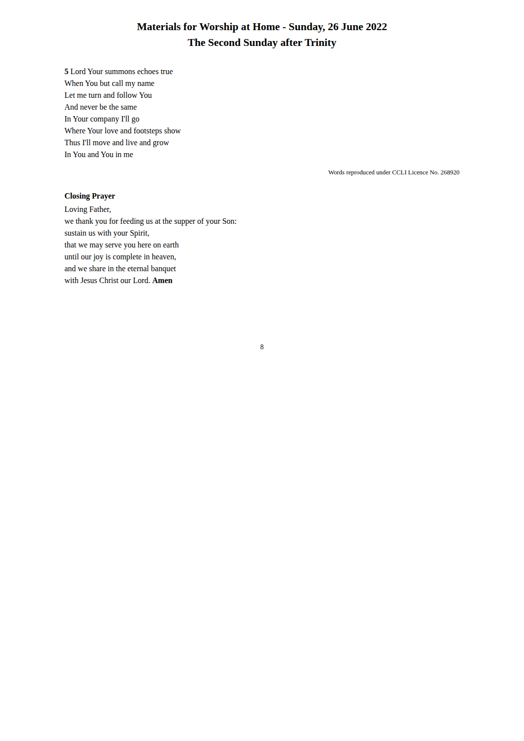Materials for Worship at Home - Sunday, 26 June 2022
The Second Sunday after Trinity
5 Lord Your summons echoes true
When You but call my name
Let me turn and follow You
And never be the same
In Your company I'll go
Where Your love and footsteps show
Thus I'll move and live and grow
In You and You in me
Words reproduced under CCLI Licence No. 268920
Closing Prayer
Loving Father,
we thank you for feeding us at the supper of your Son:
sustain us with your Spirit,
that we may serve you here on earth
until our joy is complete in heaven,
and we share in the eternal banquet
with Jesus Christ our Lord. Amen
8